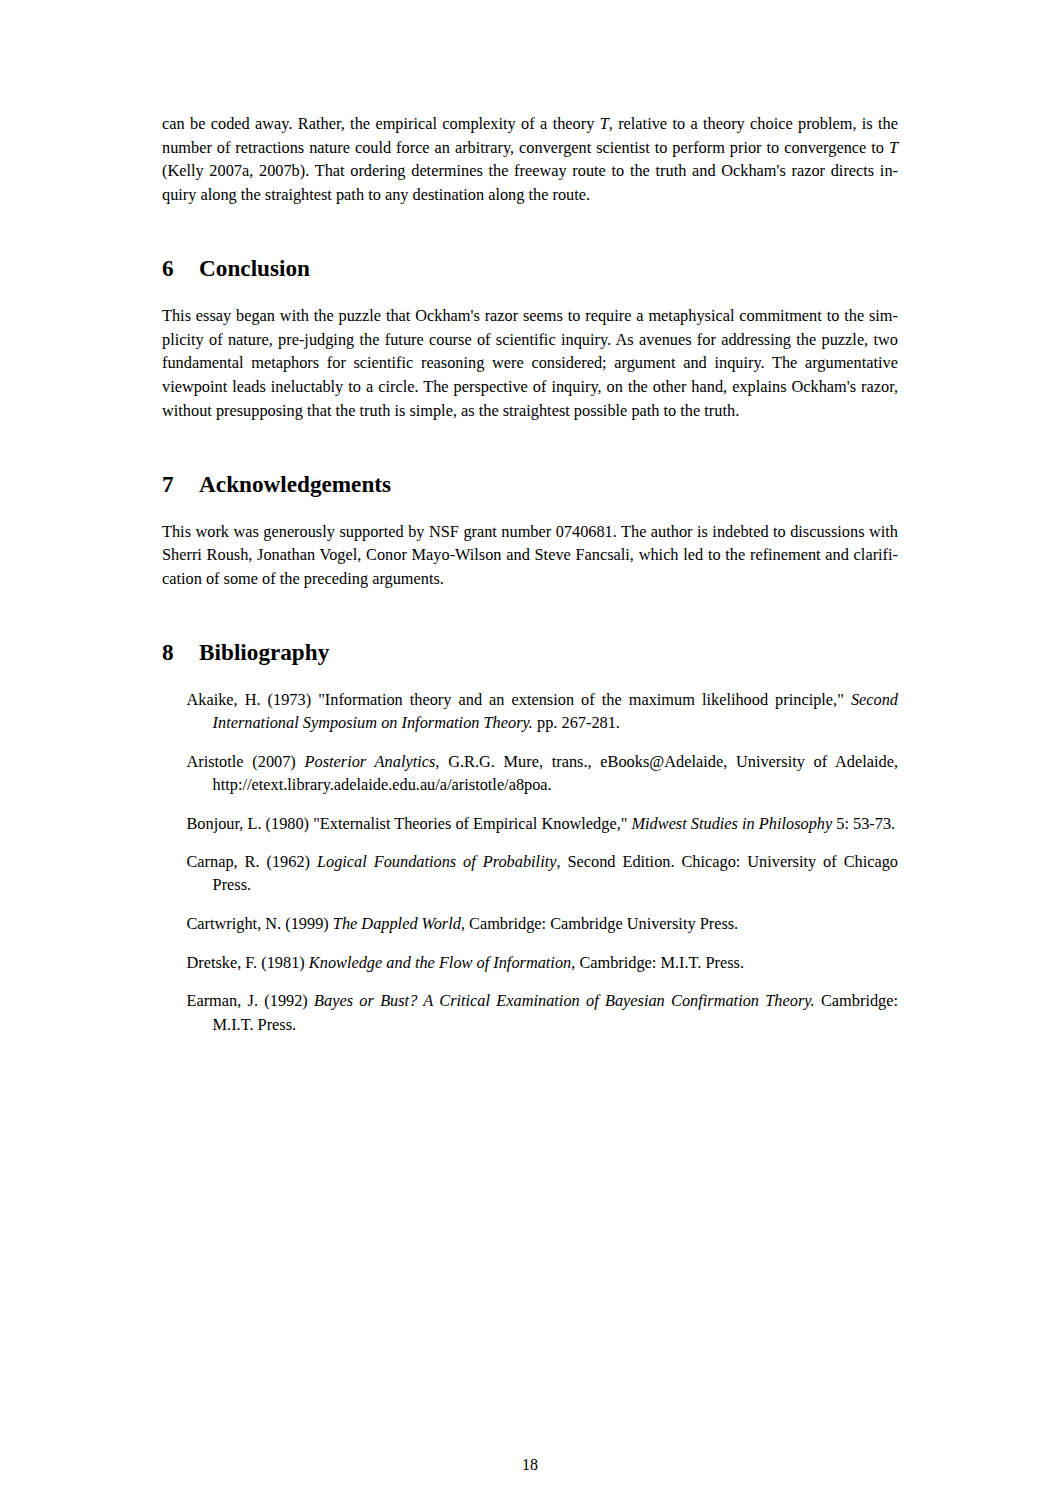can be coded away. Rather, the empirical complexity of a theory T, relative to a theory choice problem, is the number of retractions nature could force an arbitrary, convergent scientist to perform prior to convergence to T (Kelly 2007a, 2007b). That ordering determines the freeway route to the truth and Ockham's razor directs inquiry along the straightest path to any destination along the route.
6 Conclusion
This essay began with the puzzle that Ockham's razor seems to require a metaphysical commitment to the simplicity of nature, pre-judging the future course of scientific inquiry. As avenues for addressing the puzzle, two fundamental metaphors for scientific reasoning were considered; argument and inquiry. The argumentative viewpoint leads ineluctably to a circle. The perspective of inquiry, on the other hand, explains Ockham's razor, without presupposing that the truth is simple, as the straightest possible path to the truth.
7 Acknowledgements
This work was generously supported by NSF grant number 0740681. The author is indebted to discussions with Sherri Roush, Jonathan Vogel, Conor Mayo-Wilson and Steve Fancsali, which led to the refinement and clarification of some of the preceding arguments.
8 Bibliography
Akaike, H. (1973) "Information theory and an extension of the maximum likelihood principle," Second International Symposium on Information Theory. pp. 267-281.
Aristotle (2007) Posterior Analytics, G.R.G. Mure, trans., eBooks@Adelaide, University of Adelaide, http://etext.library.adelaide.edu.au/a/aristotle/a8poa.
Bonjour, L. (1980) "Externalist Theories of Empirical Knowledge," Midwest Studies in Philosophy 5: 53-73.
Carnap, R. (1962) Logical Foundations of Probability, Second Edition. Chicago: University of Chicago Press.
Cartwright, N. (1999) The Dappled World, Cambridge: Cambridge University Press.
Dretske, F. (1981) Knowledge and the Flow of Information, Cambridge: M.I.T. Press.
Earman, J. (1992) Bayes or Bust? A Critical Examination of Bayesian Confirmation Theory. Cambridge: M.I.T. Press.
18